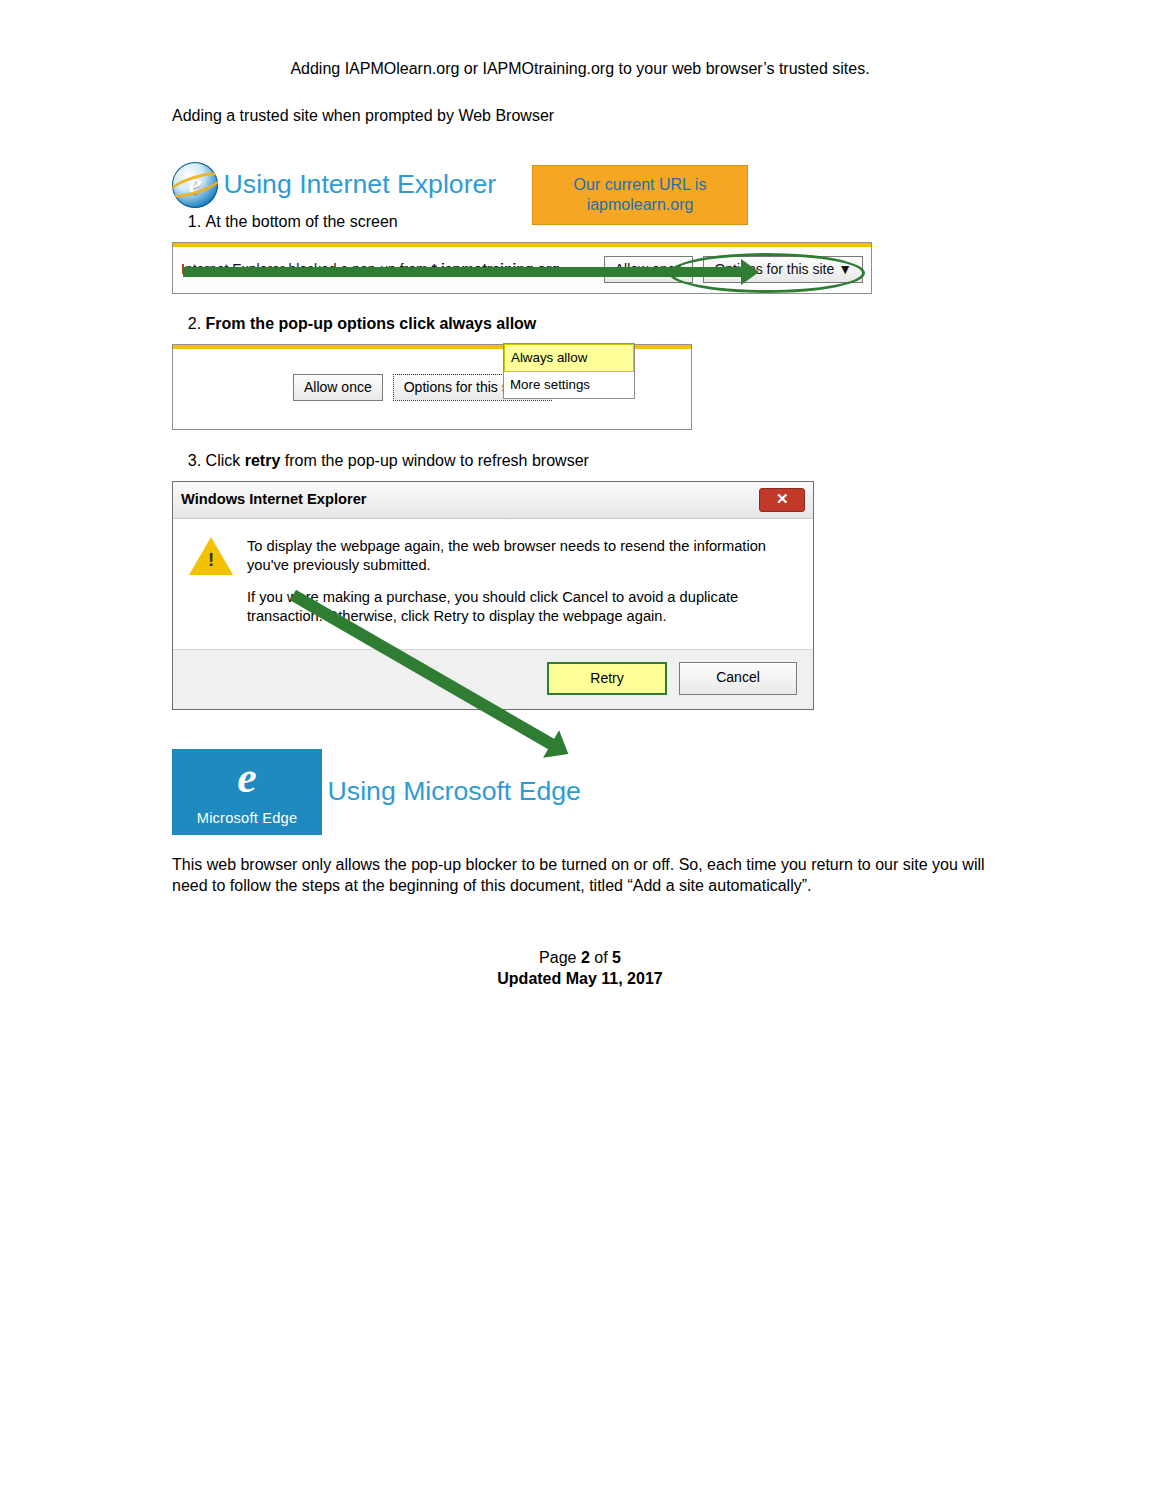Adding IAPMOlearn.org or IAPMOtraining.org to your web browser’s trusted sites.
Adding a trusted site when prompted by Web Browser
Using Internet Explorer
Our current URL is iapmolearn.org
At the bottom of the screen
Internet Explorer blocked a pop-up from *.iapmotraining.org. Allow once Options for this site ▼
From the pop-up options click always allow
Allow once Options for this site ▼
Always allow
More settings
Click retry from the pop-up window to refresh browser
Windows Internet Explorer ✕
!
To display the webpage again, the web browser needs to resend the information you've previously submitted.
If you were making a purchase, you should click Cancel to avoid a duplicate transaction. Otherwise, click Retry to display the webpage again.
Retry Cancel
e Microsoft Edge
Using Microsoft Edge
This web browser only allows the pop-up blocker to be turned on or off. So, each time you return to our site you will need to follow the steps at the beginning of this document, titled “Add a site automatically”.
Page 2 of 5
Updated May 11, 2017